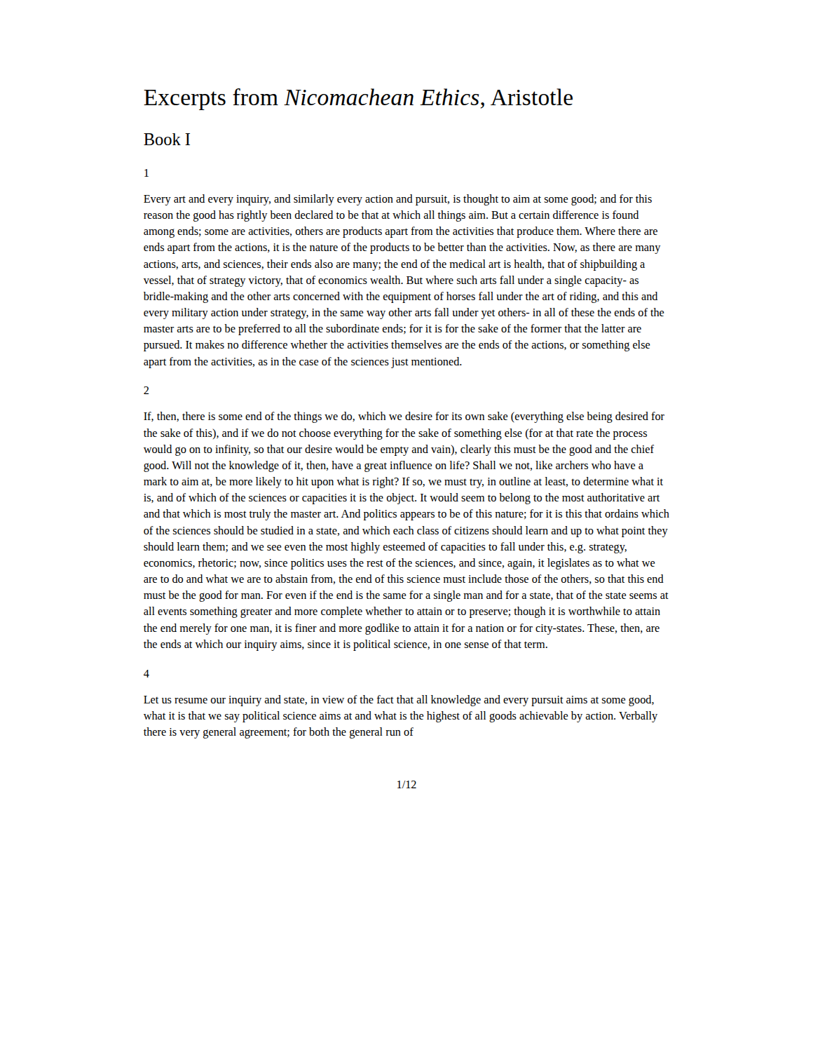Excerpts from Nicomachean Ethics, Aristotle
Book I
1
Every art and every inquiry, and similarly every action and pursuit, is thought to aim at some good; and for this reason the good has rightly been declared to be that at which all things aim. But a certain difference is found among ends; some are activities, others are products apart from the activities that produce them. Where there are ends apart from the actions, it is the nature of the products to be better than the activities. Now, as there are many actions, arts, and sciences, their ends also are many; the end of the medical art is health, that of shipbuilding a vessel, that of strategy victory, that of economics wealth. But where such arts fall under a single capacity- as bridle-making and the other arts concerned with the equipment of horses fall under the art of riding, and this and every military action under strategy, in the same way other arts fall under yet others- in all of these the ends of the master arts are to be preferred to all the subordinate ends; for it is for the sake of the former that the latter are pursued. It makes no difference whether the activities themselves are the ends of the actions, or something else apart from the activities, as in the case of the sciences just mentioned.
2
If, then, there is some end of the things we do, which we desire for its own sake (everything else being desired for the sake of this), and if we do not choose everything for the sake of something else (for at that rate the process would go on to infinity, so that our desire would be empty and vain), clearly this must be the good and the chief good. Will not the knowledge of it, then, have a great influence on life? Shall we not, like archers who have a mark to aim at, be more likely to hit upon what is right? If so, we must try, in outline at least, to determine what it is, and of which of the sciences or capacities it is the object. It would seem to belong to the most authoritative art and that which is most truly the master art. And politics appears to be of this nature; for it is this that ordains which of the sciences should be studied in a state, and which each class of citizens should learn and up to what point they should learn them; and we see even the most highly esteemed of capacities to fall under this, e.g. strategy, economics, rhetoric; now, since politics uses the rest of the sciences, and since, again, it legislates as to what we are to do and what we are to abstain from, the end of this science must include those of the others, so that this end must be the good for man. For even if the end is the same for a single man and for a state, that of the state seems at all events something greater and more complete whether to attain or to preserve; though it is worthwhile to attain the end merely for one man, it is finer and more godlike to attain it for a nation or for city-states. These, then, are the ends at which our inquiry aims, since it is political science, in one sense of that term.
4
Let us resume our inquiry and state, in view of the fact that all knowledge and every pursuit aims at some good, what it is that we say political science aims at and what is the highest of all goods achievable by action. Verbally there is very general agreement; for both the general run of
1/12